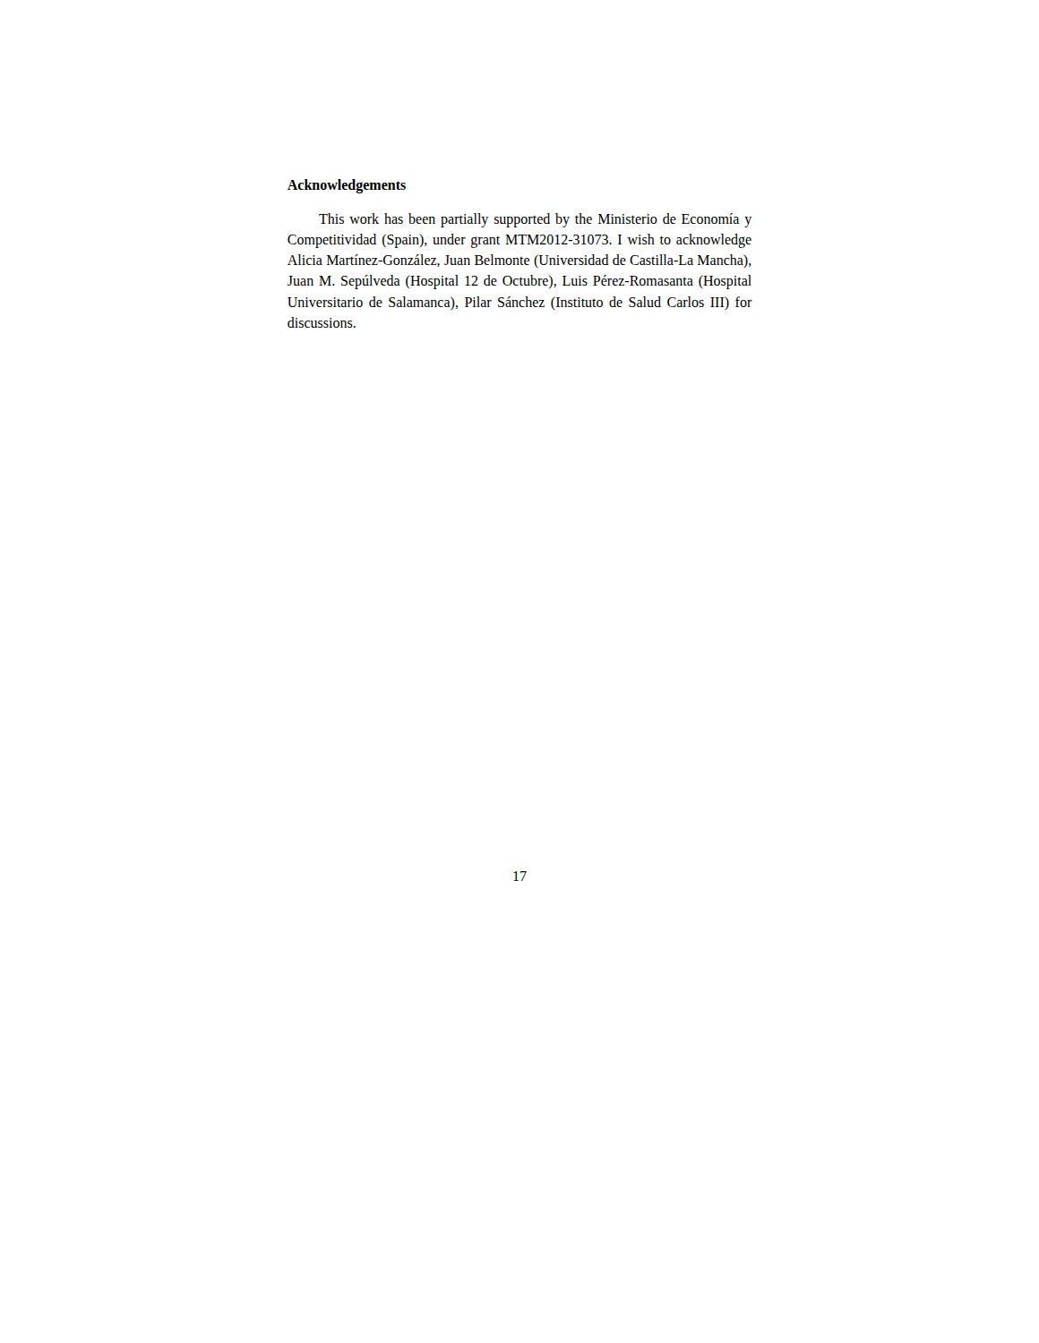Acknowledgements
This work has been partially supported by the Ministerio de Economía y Competitividad (Spain), under grant MTM2012-31073. I wish to acknowledge Alicia Martínez-González, Juan Belmonte (Universidad de Castilla-La Mancha), Juan M. Sepúlveda (Hospital 12 de Octubre), Luis Pérez-Romasanta (Hospital Universitario de Salamanca), Pilar Sánchez (Instituto de Salud Carlos III) for discussions.
17